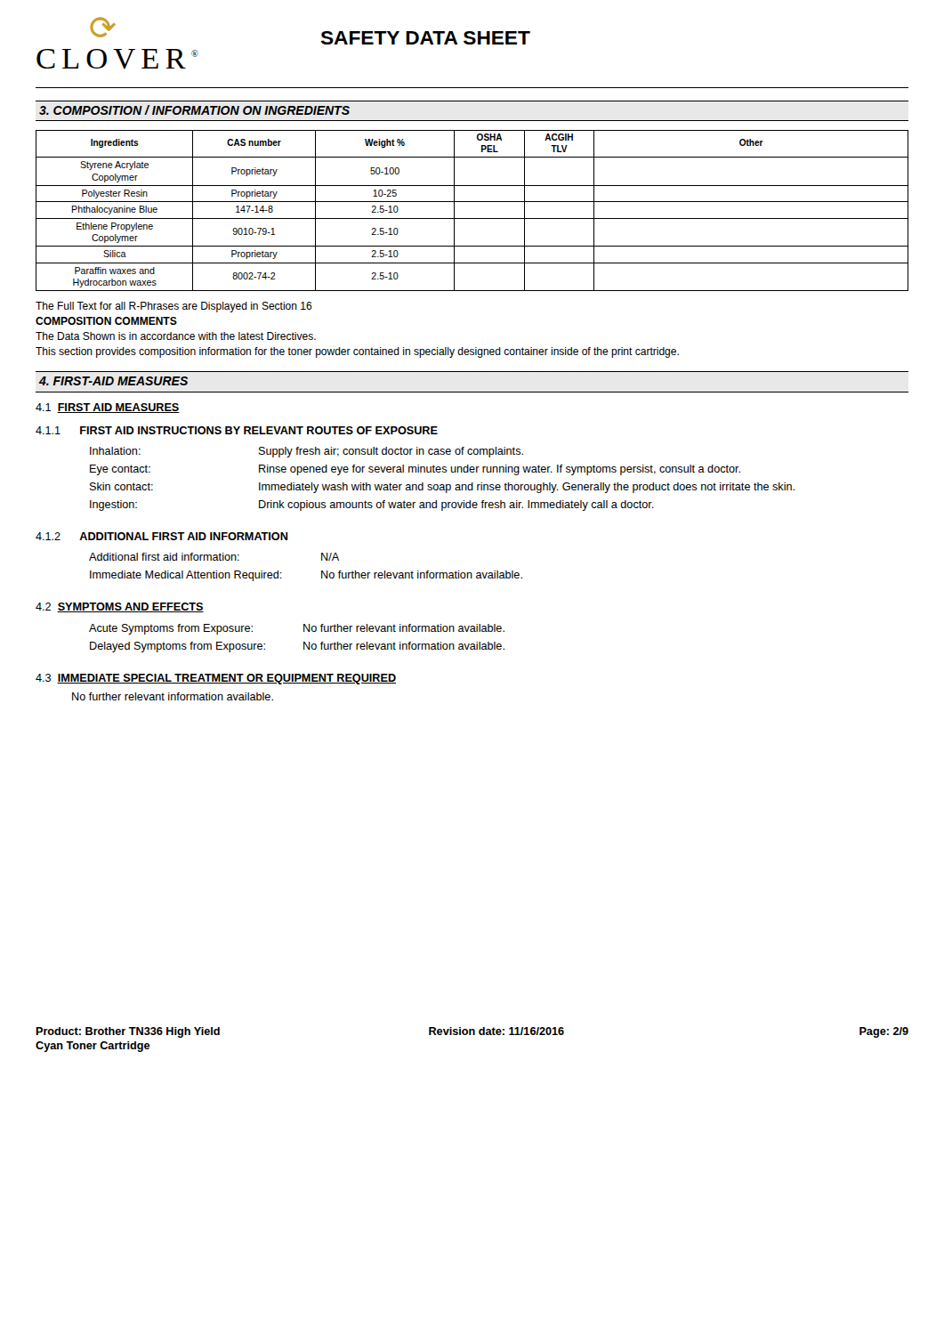⟳
CLOVER®
SAFETY DATA SHEET
3. COMPOSITION / INFORMATION ON INGREDIENTS
| Ingredients | CAS number | Weight % | OSHA PEL | ACGIH TLV | Other |
| --- | --- | --- | --- | --- | --- |
| Styrene Acrylate Copolymer | Proprietary | 50-100 | | | |
| Polyester Resin | Proprietary | 10-25 | | | |
| Phthalocyanine Blue | 147-14-8 | 2.5-10 | | | |
| Ethlene Propylene Copolymer | 9010-79-1 | 2.5-10 | | | |
| Silica | Proprietary | 2.5-10 | | | |
| Paraffin waxes and Hydrocarbon waxes | 8002-74-2 | 2.5-10 | | | |
The Full Text for all R-Phrases are Displayed in Section 16
COMPOSITION COMMENTS
The Data Shown is in accordance with the latest Directives.
This section provides composition information for the toner powder contained in specially designed container inside of the print cartridge.
4. FIRST-AID MEASURES
4.1 FIRST AID MEASURES
4.1.1 FIRST AID INSTRUCTIONS BY RELEVANT ROUTES OF EXPOSURE
| Inhalation: | Supply fresh air; consult doctor in case of complaints. |
| Eye contact: | Rinse opened eye for several minutes under running water. If symptoms persist, consult a doctor. |
| Skin contact: | Immediately wash with water and soap and rinse thoroughly. Generally the product does not irritate the skin. |
| Ingestion: | Drink copious amounts of water and provide fresh air. Immediately call a doctor. |
4.1.2 ADDITIONAL FIRST AID INFORMATION
| Additional first aid information: | N/A |
| Immediate Medical Attention Required: | No further relevant information available. |
4.2 SYMPTOMS AND EFFECTS
| Acute Symptoms from Exposure: | No further relevant information available. |
| Delayed Symptoms from Exposure: | No further relevant information available. |
4.3 IMMEDIATE SPECIAL TREATMENT OR EQUIPMENT REQUIRED
No further relevant information available.
Product: Brother TN336 High Yield
Cyan Toner Cartridge
Revision date: 11/16/2016
Page: 2/9